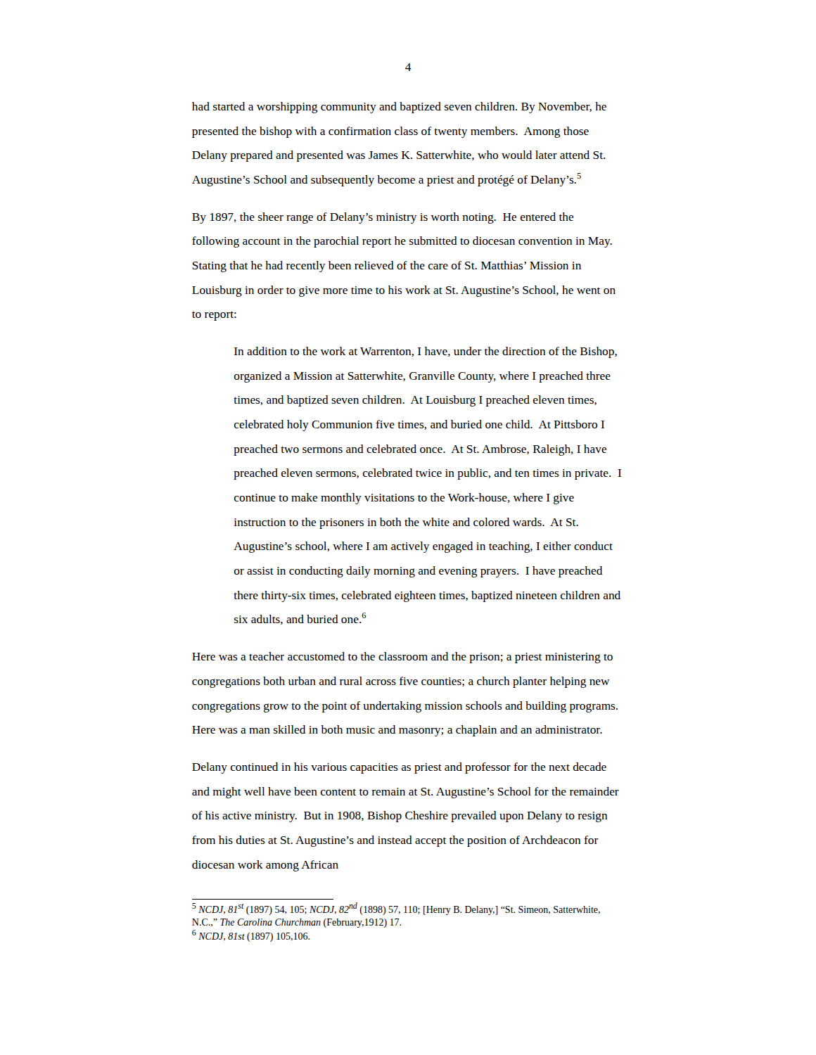4
had started a worshipping community and baptized seven children. By November, he presented the bishop with a confirmation class of twenty members. Among those Delany prepared and presented was James K. Satterwhite, who would later attend St. Augustine’s School and subsequently become a priest and protégé of Delany’s.5
By 1897, the sheer range of Delany’s ministry is worth noting. He entered the following account in the parochial report he submitted to diocesan convention in May. Stating that he had recently been relieved of the care of St. Matthias’ Mission in Louisburg in order to give more time to his work at St. Augustine’s School, he went on to report:
In addition to the work at Warrenton, I have, under the direction of the Bishop, organized a Mission at Satterwhite, Granville County, where I preached three times, and baptized seven children. At Louisburg I preached eleven times, celebrated holy Communion five times, and buried one child. At Pittsboro I preached two sermons and celebrated once. At St. Ambrose, Raleigh, I have preached eleven sermons, celebrated twice in public, and ten times in private. I continue to make monthly visitations to the Work-house, where I give instruction to the prisoners in both the white and colored wards. At St. Augustine’s school, where I am actively engaged in teaching, I either conduct or assist in conducting daily morning and evening prayers. I have preached there thirty-six times, celebrated eighteen times, baptized nineteen children and six adults, and buried one.6
Here was a teacher accustomed to the classroom and the prison; a priest ministering to congregations both urban and rural across five counties; a church planter helping new congregations grow to the point of undertaking mission schools and building programs. Here was a man skilled in both music and masonry; a chaplain and an administrator.
Delany continued in his various capacities as priest and professor for the next decade and might well have been content to remain at St. Augustine’s School for the remainder of his active ministry. But in 1908, Bishop Cheshire prevailed upon Delany to resign from his duties at St. Augustine’s and instead accept the position of Archdeacon for diocesan work among African
5 NCDJ, 81st (1897) 54, 105; NCDJ, 82nd (1898) 57, 110; [Henry B. Delany,] “St. Simeon, Satterwhite, N.C.,” The Carolina Churchman (February,1912) 17.
6 NCDJ, 81st (1897) 105,106.